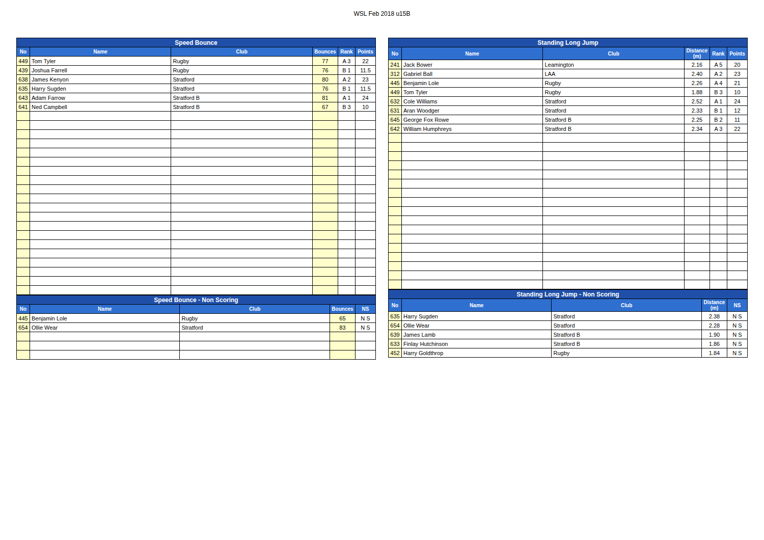WSL Feb 2018 u15B
| / Speed Bounce / / --- / / No / Name / Club / Bounces / Rank / Points / / 449 / Tom Tyler / Rugby / 77 / A 3 / 22 / / 439 / Joshua Farrell / Rugby / 76 / B 1 / 11.5 / / 638 / James Kenyon / Stratford / 80 / A 2 / 23 / / 635 / Harry Sugden / Stratford / 76 / B 1 / 11.5 / / 643 / Adam Farrow / Stratford B / 81 / A 1 / 24 / / 641 / Ned Campbell / Stratford B / 67 / B 3 / 10 / / Speed Bounce - Non Scoring / / --- / / No / Name / Club / Bounces / NS / / 445 / Benjamin Lole / Rugby / 65 / N S / / 654 / Ollie Wear / Stratford / 83 / N S / | / Standing Long Jump / / --- / / No / Name / Club / Distance (m) / Rank / Points / / 241 / Jack Bower / Leamington / 2.16 / A 5 / 20 / / 312 / Gabriel Ball / LAA / 2.40 / A 2 / 23 / / 445 / Benjamin Lole / Rugby / 2.26 / A 4 / 21 / / 449 / Tom Tyler / Rugby / 1.88 / B 3 / 10 / / 632 / Cole Williams / Stratford / 2.52 / A 1 / 24 / / 631 / Aran Woodger / Stratford / 2.33 / B 1 / 12 / / 645 / George Fox Rowe / Stratford B / 2.25 / B 2 / 11 / / 642 / William Humphreys / Stratford B / 2.34 / A 3 / 22 / / Standing Long Jump - Non Scoring / / --- / / No / Name / Club / Distance (m) / NS / / 635 / Harry Sugden / Stratford / 2.38 / N S / / 654 / Ollie Wear / Stratford / 2.28 / N S / / 639 / James Lamb / Stratford B / 1.90 / N S / / 633 / Finlay Hutchinson / Stratford B / 1.86 / N S / / 452 / Harry Goldthrop / Rugby / 1.84 / N S / |